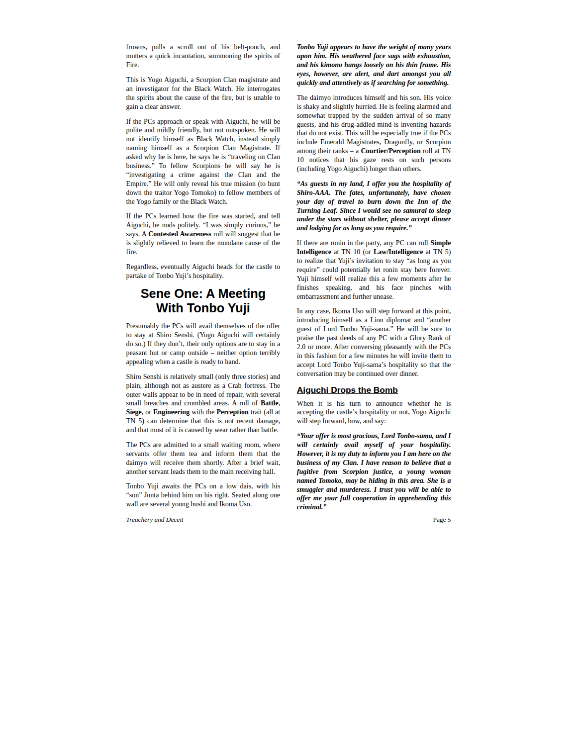frowns, pulls a scroll out of his belt-pouch, and mutters a quick incantation, summoning the spirits of Fire.
This is Yogo Aiguchi, a Scorpion Clan magistrate and an investigator for the Black Watch. He interrogates the spirits about the cause of the fire, but is unable to gain a clear answer.
If the PCs approach or speak with Aiguchi, he will be polite and mildly friendly, but not outspoken. He will not identify himself as Black Watch, instead simply naming himself as a Scorpion Clan Magistrate. If asked why he is here, he says he is “traveling on Clan business.” To fellow Scorpions he will say he is “investigating a crime against the Clan and the Empire.” He will only reveal his true mission (to hunt down the traitor Yogo Tomoko) to fellow members of the Yogo family or the Black Watch.
If the PCs learned how the fire was started, and tell Aiguchi, he nods politely. “I was simply curious,” he says. A Contested Awareness roll will suggest that he is slightly relieved to learn the mundane cause of the fire.
Regardless, eventually Aiguchi heads for the castle to partake of Tonbo Yuji’s hospitality.
Sene One: A Meeting With Tonbo Yuji
Presumably the PCs will avail themselves of the offer to stay at Shiro Senshi. (Yogo Aiguchi will certainly do so.) If they don’t, their only options are to stay in a peasant hut or camp outside – neither option terribly appealing when a castle is ready to hand.
Shiro Senshi is relatively small (only three stories) and plain, although not as austere as a Crab fortress. The outer walls appear to be in need of repair, with several small breaches and crumbled areas. A roll of Battle, Siege, or Engineering with the Perception trait (all at TN 5) can determine that this is not recent damage, and that most of it is caused by wear rather than battle.
The PCs are admitted to a small waiting room, where servants offer them tea and inform them that the daimyo will receive them shortly. After a brief wait, another servant leads them to the main receiving hall.
Tonbo Yuji awaits the PCs on a low dais, with his “son” Junta behind him on his right. Seated along one wall are several young bushi and Ikoma Uso.
Tonbo Yuji appears to have the weight of many years upon him. His weathered face sags with exhaustion, and his kimono hangs loosely on his thin frame. His eyes, however, are alert, and dart amongst you all quickly and attentively as if searching for something.
The daimyo introduces himself and his son. His voice is shaky and slightly hurried. He is feeling alarmed and somewhat trapped by the sudden arrival of so many guests, and his drug-addled mind is inventing hazards that do not exist. This will be especially true if the PCs include Emerald Magistrates, Dragonfly, or Scorpion among their ranks – a Courtier/Perception roll at TN 10 notices that his gaze rests on such persons (including Yogo Aiguchi) longer than others.
“As guests in my land, I offer you the hospitality of Shiro-AAA. The fates, unfortunately, have chosen your day of travel to burn down the Inn of the Turning Leaf. Since I would see no samurai to sleep under the stars without shelter, please accept dinner and lodging for as long as you require.”
If there are ronin in the party, any PC can roll Simple Intelligence at TN 10 (or Law/Intelligence at TN 5) to realize that Yuji’s invitation to stay “as long as you require” could potentially let ronin stay here forever. Yuji himself will realize this a few moments after he finishes speaking, and his face pinches with embarrassment and further unease.
In any case, Ikoma Uso will step forward at this point, introducing himself as a Lion diplomat and “another guest of Lord Tonbo Yuji-sama.” He will be sure to praise the past deeds of any PC with a Glory Rank of 2.0 or more. After conversing pleasantly with the PCs in this fashion for a few minutes he will invite them to accept Lord Tonbo Yuji-sama’s hospitality so that the conversation may be continued over dinner.
Aiguchi Drops the Bomb
When it is his turn to announce whether he is accepting the castle’s hospitality or not, Yogo Aiguchi will step forward, bow, and say:
“Your offer is most gracious, Lord Tonbo-sama, and I will certainly avail myself of your hospitality. However, it is my duty to inform you I am here on the business of my Clan. I have reason to believe that a fugitive from Scorpion justice, a young woman named Tomoko, may be hiding in this area. She is a smuggler and murderess. I trust you will be able to offer me your full cooperation in apprehending this criminal.”
Treachery and Deceit Page 5